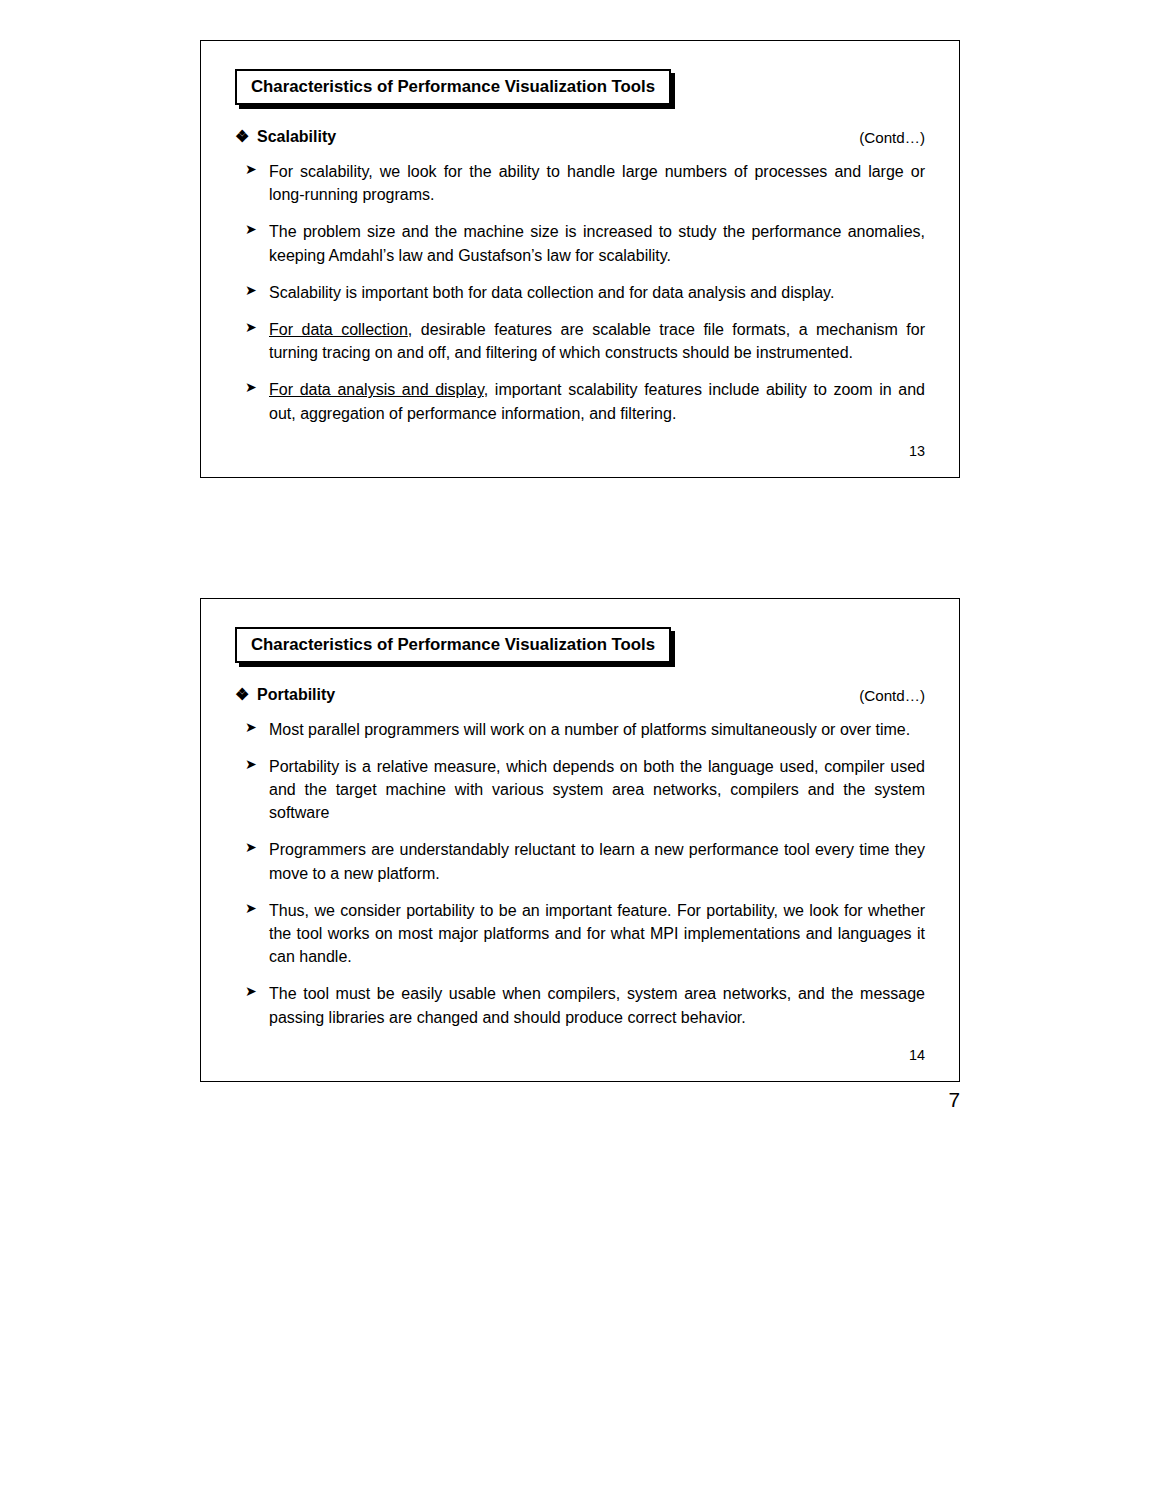Characteristics of Performance Visualization Tools
Scalability (Contd…)
For scalability, we look for the ability to handle large numbers of processes and large or long-running programs.
The problem size and the machine size is increased to study the performance anomalies, keeping Amdahl’s law and Gustafson’s law for scalability.
Scalability is important both for data collection and for data analysis and display.
For data collection, desirable features are scalable trace file formats, a mechanism for turning tracing on and off, and filtering of which constructs should be instrumented.
For data analysis and display, important scalability features include ability to zoom in and out, aggregation of performance information, and filtering.
13
Characteristics of Performance Visualization Tools
Portability (Contd…)
Most parallel programmers will work on a number of platforms simultaneously or over time.
Portability is a relative measure, which depends on both the language used, compiler used and the target machine with various system area networks, compilers and the system software
Programmers are understandably reluctant to learn a new performance tool every time they move to a new platform.
Thus, we consider portability to be an important feature. For portability, we look for whether the tool works on most major platforms and for what MPI implementations and languages it can handle.
The tool must be easily usable when compilers, system area networks, and the message passing libraries are changed and should produce correct behavior.
14
7